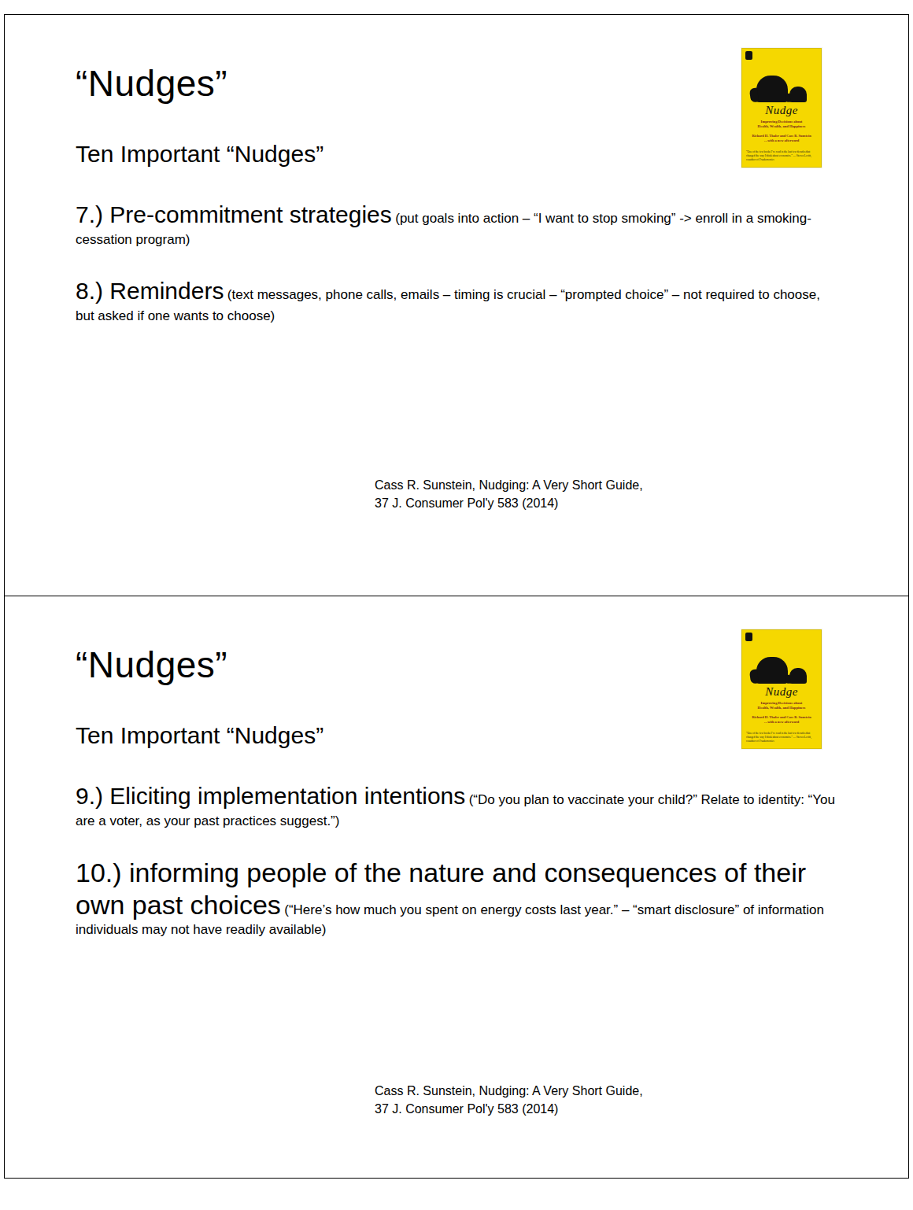Nudge
Improving Decisions about
Health, Wealth, and Happiness
Richard H. Thaler and Cass R. Sunstein
…with a new afterword
“One of the few books I’ve read in the last few decades that changed the way I think about economics.” — Steven Levitt, coauthor of Freakonomics
“Nudges”
Ten Important “Nudges”
7.) Pre-commitment strategies (put goals into action – “I want to stop smoking” -> enroll in a smoking-cessation program)
8.) Reminders (text messages, phone calls, emails – timing is crucial – “prompted choice” – not required to choose, but asked if one wants to choose)
Cass R. Sunstein, Nudging: A Very Short Guide,
37 J. Consumer Pol'y 583 (2014)
Nudge
Improving Decisions about
Health, Wealth, and Happiness
Richard H. Thaler and Cass R. Sunstein
…with a new afterword
“One of the few books I’ve read in the last few decades that changed the way I think about economics.” — Steven Levitt, coauthor of Freakonomics
“Nudges”
Ten Important “Nudges”
9.) Eliciting implementation intentions (“Do you plan to vaccinate your child?” Relate to identity: “You are a voter, as your past practices suggest.”)
10.) informing people of the nature and consequences of their own past choices (“Here’s how much you spent on energy costs last year.” – “smart disclosure” of information individuals may not have readily available)
Cass R. Sunstein, Nudging: A Very Short Guide,
37 J. Consumer Pol'y 583 (2014)